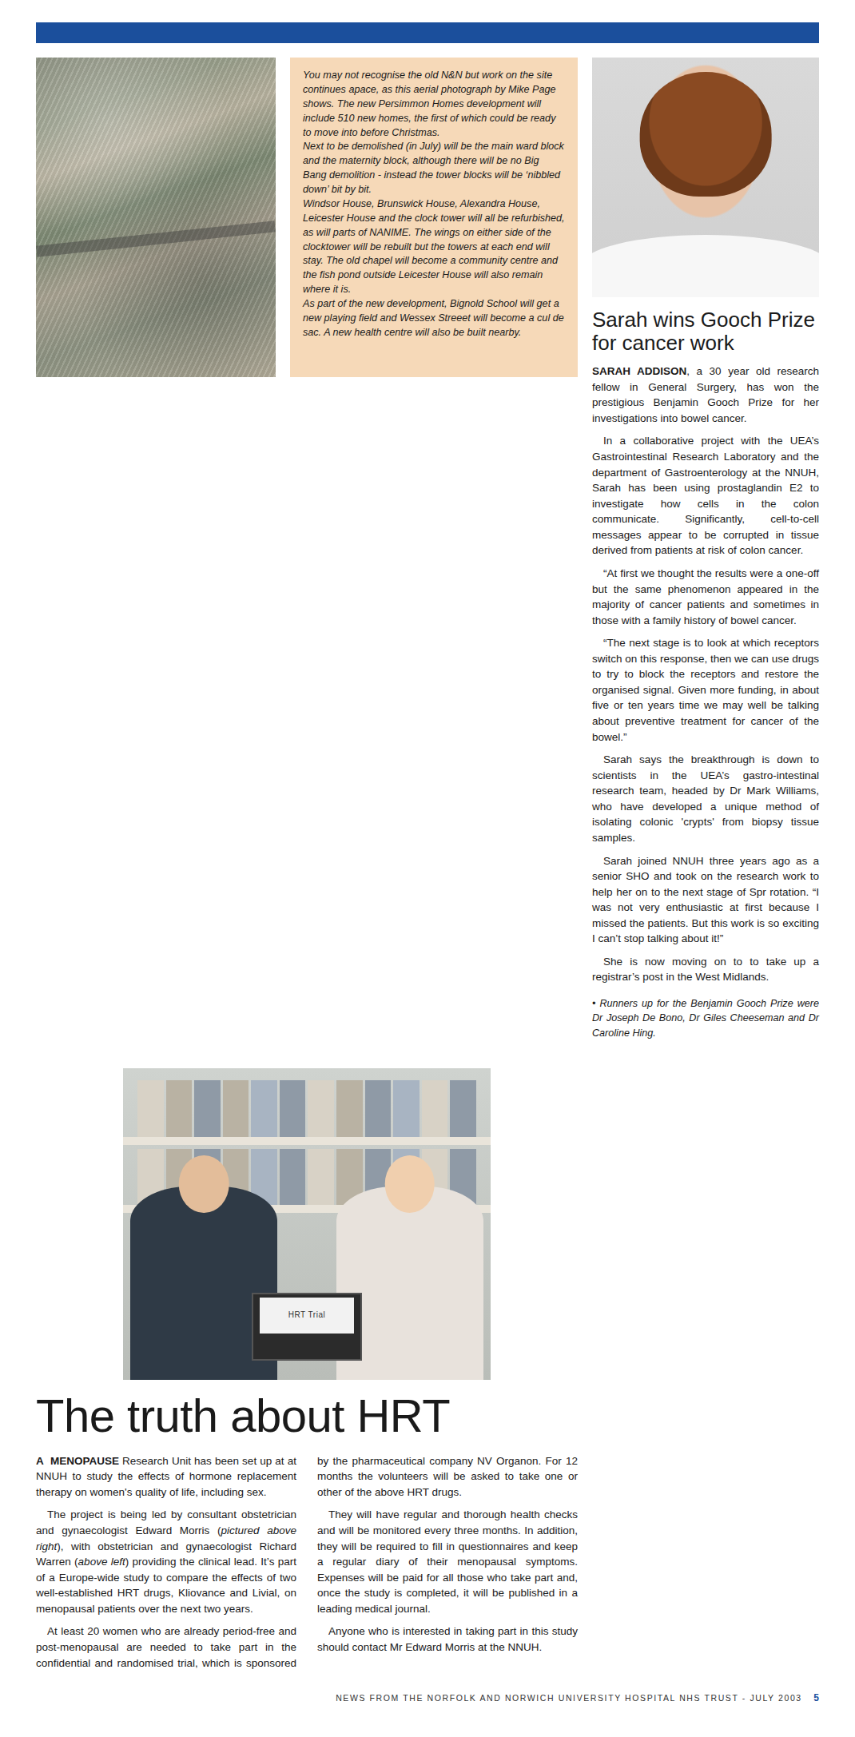You may not recognise the old N&N but work on the site continues apace, as this aerial photograph by Mike Page shows. The new Persimmon Homes development will include 510 new homes, the first of which could be ready to move into before Christmas.
Next to be demolished (in July) will be the main ward block and the maternity block, although there will be no Big Bang demolition - instead the tower blocks will be ‘nibbled down’ bit by bit.
Windsor House, Brunswick House, Alexandra House, Leicester House and the clock tower will all be refurbished, as will parts of NANIME. The wings on either side of the clocktower will be rebuilt but the towers at each end will stay. The old chapel will become a community centre and the fish pond outside Leicester House will also remain where it is.
As part of the new development, Bignold School will get a new playing field and Wessex Streeet will become a cul de sac. A new health centre will also be built nearby.
Sarah wins Gooch Prize for cancer work
SARAH ADDISON, a 30 year old research fellow in General Surgery, has won the prestigious Benjamin Gooch Prize for her investigations into bowel cancer.
In a collaborative project with the UEA’s Gastrointestinal Research Laboratory and the department of Gastroenterology at the NNUH, Sarah has been using prostaglandin E2 to investigate how cells in the colon communicate. Significantly, cell-to-cell messages appear to be corrupted in tissue derived from patients at risk of colon cancer.
“At first we thought the results were a one-off but the same phenomenon appeared in the majority of cancer patients and sometimes in those with a family history of bowel cancer.
“The next stage is to look at which receptors switch on this response, then we can use drugs to try to block the receptors and restore the organised signal. Given more funding, in about five or ten years time we may well be talking about preventive treatment for cancer of the bowel.”
Sarah says the breakthrough is down to scientists in the UEA’s gastro-intestinal research team, headed by Dr Mark Williams, who have developed a unique method of isolating colonic 'crypts' from biopsy tissue samples.
Sarah joined NNUH three years ago as a senior SHO and took on the research work to help her on to the next stage of Spr rotation. “I was not very enthusiastic at first because I missed the patients. But this work is so exciting I can’t stop talking about it!”
She is now moving on to to take up a registrar’s post in the West Midlands.
• Runners up for the Benjamin Gooch Prize were Dr Joseph De Bono, Dr Giles Cheeseman and Dr Caroline Hing.
HRT Trial
The truth about HRT
A MENOPAUSE Research Unit has been set up at at NNUH to study the effects of hormone replacement therapy on women's quality of life, including sex.
The project is being led by consultant obstetrician and gynaecologist Edward Morris (pictured above right), with obstetrician and gynaecologist Richard Warren (above left) providing the clinical lead. It’s part of a Europe-wide study to compare the effects of two well-established HRT drugs, Kliovance and Livial, on menopausal patients over the next two years.
At least 20 women who are already period-free and post-menopausal are needed to take part in the confidential and randomised trial, which is sponsored by the pharmaceutical company NV Organon. For 12 months the volunteers will be asked to take one or other of the above HRT drugs.
They will have regular and thorough health checks and will be monitored every three months. In addition, they will be required to fill in questionnaires and keep a regular diary of their menopausal symptoms. Expenses will be paid for all those who take part and, once the study is completed, it will be published in a leading medical journal.
Anyone who is interested in taking part in this study should contact Mr Edward Morris at the NNUH.
NEWS FROM THE NORFOLK AND NORWICH UNIVERSITY HOSPITAL NHS TRUST - JULY 2003 5